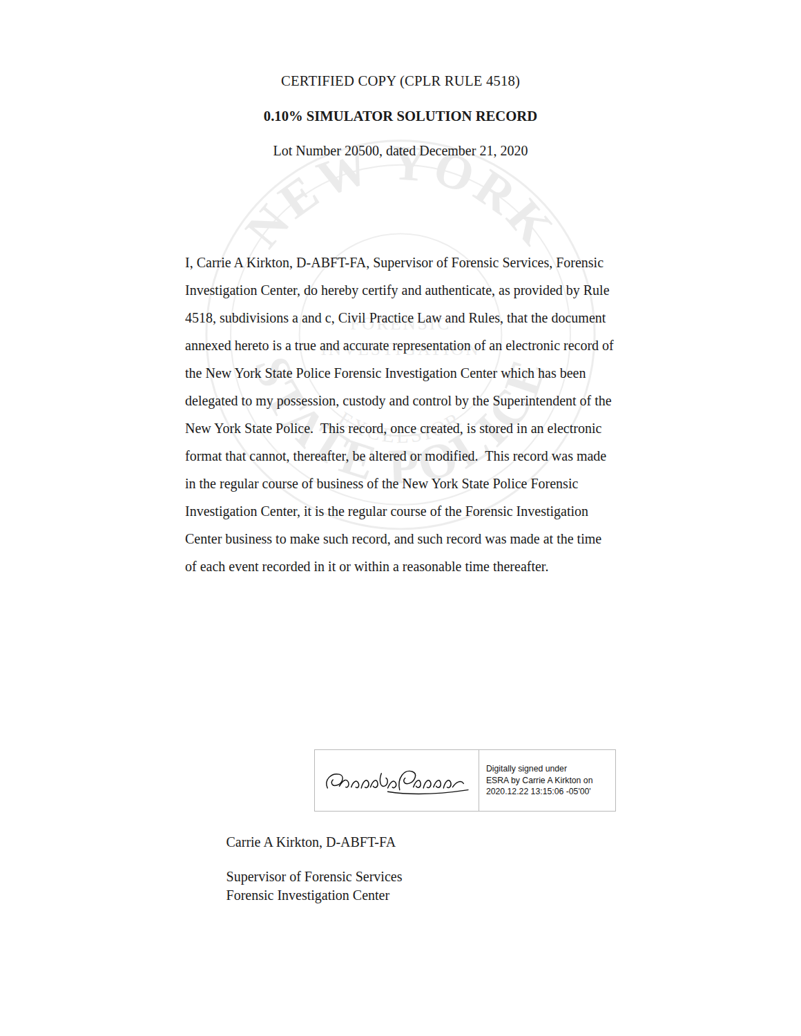NEW YORK STATE POLICE EXCELSIOR FORENSIC INVESTIGATION
CERTIFIED COPY (CPLR RULE 4518)
0.10% SIMULATOR SOLUTION RECORD
Lot Number 20500, dated December 21, 2020
I, Carrie A Kirkton, D-ABFT-FA, Supervisor of Forensic Services, Forensic Investigation Center, do hereby certify and authenticate, as provided by Rule 4518, subdivisions a and c, Civil Practice Law and Rules, that the document annexed hereto is a true and accurate representation of an electronic record of the New York State Police Forensic Investigation Center which has been delegated to my possession, custody and control by the Superintendent of the New York State Police. This record, once created, is stored in an electronic format that cannot, thereafter, be altered or modified. This record was made in the regular course of business of the New York State Police Forensic Investigation Center, it is the regular course of the Forensic Investigation Center business to make such record, and such record was made at the time of each event recorded in it or within a reasonable time thereafter.
Digitally signed under
ESRA by Carrie A Kirkton on
2020.12.22 13:15:06 -05'00'
Carrie A Kirkton, D-ABFT-FA
Supervisor of Forensic Services
Forensic Investigation Center